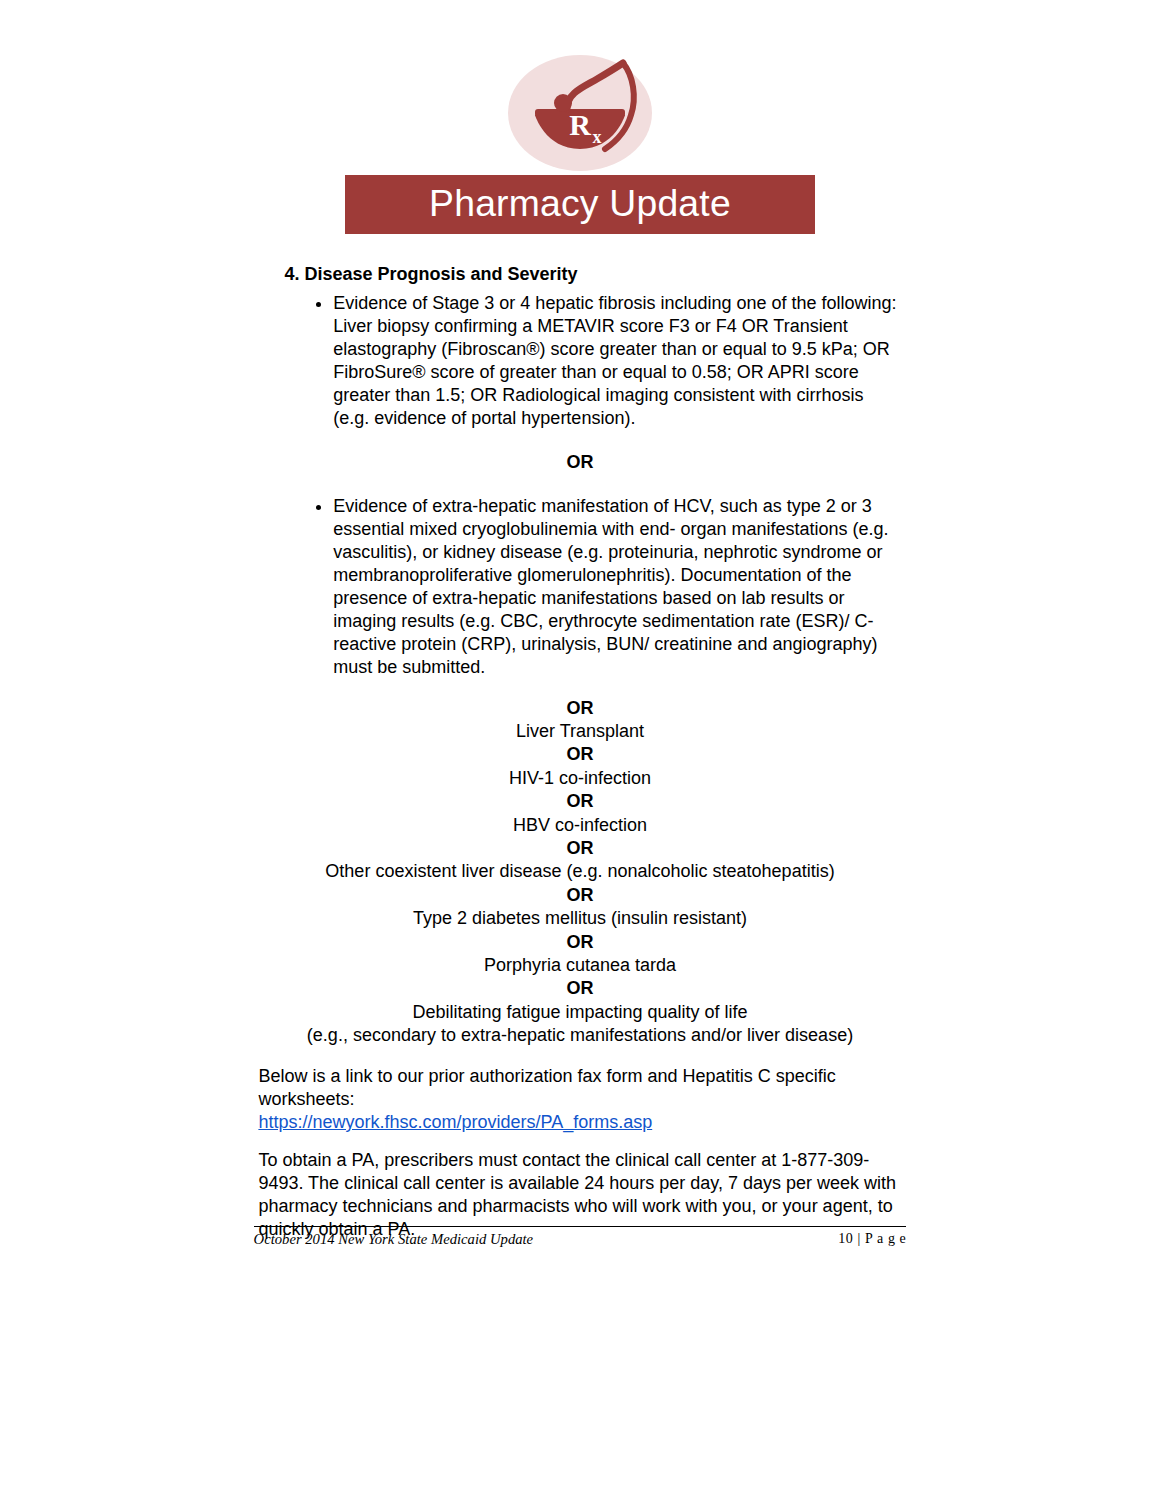R x
Pharmacy Update
Disease Prognosis and Severity
Evidence of Stage 3 or 4 hepatic fibrosis including one of the following: Liver biopsy confirming a METAVIR score F3 or F4 OR Transient elastography (Fibroscan®) score greater than or equal to 9.5 kPa; OR FibroSure® score of greater than or equal to 0.58; OR APRI score greater than 1.5; OR Radiological imaging consistent with cirrhosis (e.g. evidence of portal hypertension).
OR
Evidence of extra-hepatic manifestation of HCV, such as type 2 or 3 essential mixed cryoglobulinemia with end- organ manifestations (e.g. vasculitis), or kidney disease (e.g. proteinuria, nephrotic syndrome or membranoproliferative glomerulonephritis). Documentation of the presence of extra-hepatic manifestations based on lab results or imaging results (e.g. CBC, erythrocyte sedimentation rate (ESR)/ C-reactive protein (CRP), urinalysis, BUN/ creatinine and angiography) must be submitted.
OR Liver Transplant OR HIV-1 co-infection OR HBV co-infection OR Other coexistent liver disease (e.g. nonalcoholic steatohepatitis) OR Type 2 diabetes mellitus (insulin resistant) OR Porphyria cutanea tarda OR Debilitating fatigue impacting quality of life (e.g., secondary to extra-hepatic manifestations and/or liver disease)
Below is a link to our prior authorization fax form and Hepatitis C specific worksheets:
https://newyork.fhsc.com/providers/PA_forms.asp
To obtain a PA, prescribers must contact the clinical call center at 1-877-309-9493. The clinical call center is available 24 hours per day, 7 days per week with pharmacy technicians and pharmacists who will work with you, or your agent, to quickly obtain a PA.
October 2014 New York State Medicaid Update
10 | P a g e